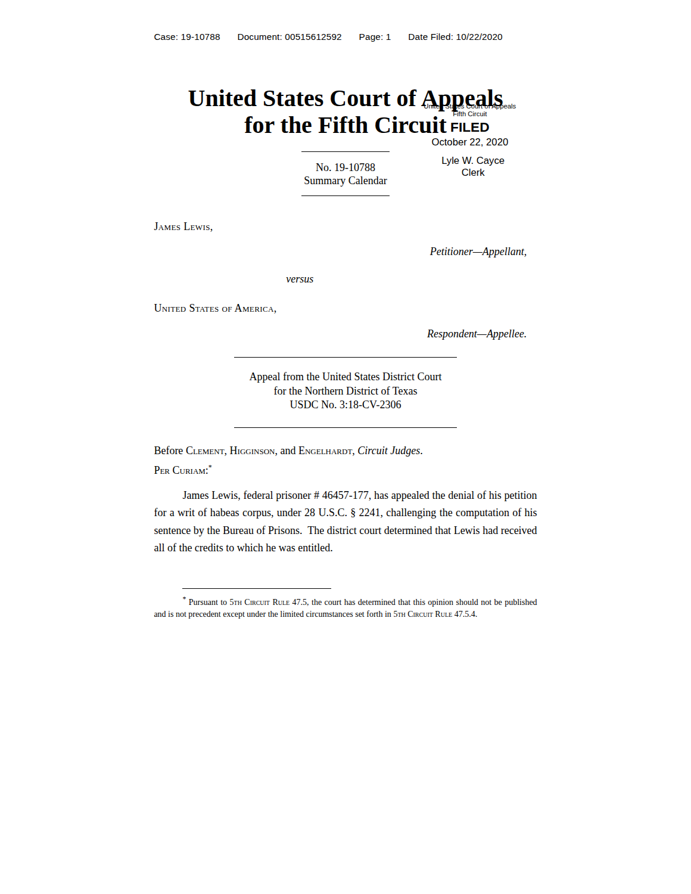Case: 19-10788 Document: 00515612592 Page: 1 Date Filed: 10/22/2020
United States Court of Appeals
Fifth Circuit
FILED
October 22, 2020
United States Court of Appeals for the Fifth Circuit
Lyle W. Cayce
Clerk
No. 19-10788
Summary Calendar
James Lewis,
Petitioner—Appellant,
versus
United States of America,
Respondent—Appellee.
Appeal from the United States District Court
for the Northern District of Texas
USDC No. 3:18-CV-2306
Before Clement, Higginson, and Engelhardt, Circuit Judges.
Per Curiam:*
James Lewis, federal prisoner # 46457-177, has appealed the denial of his petition for a writ of habeas corpus, under 28 U.S.C. § 2241, challenging the computation of his sentence by the Bureau of Prisons. The district court determined that Lewis had received all of the credits to which he was entitled.
* Pursuant to 5th Circuit Rule 47.5, the court has determined that this opinion should not be published and is not precedent except under the limited circumstances set forth in 5th Circuit Rule 47.5.4.